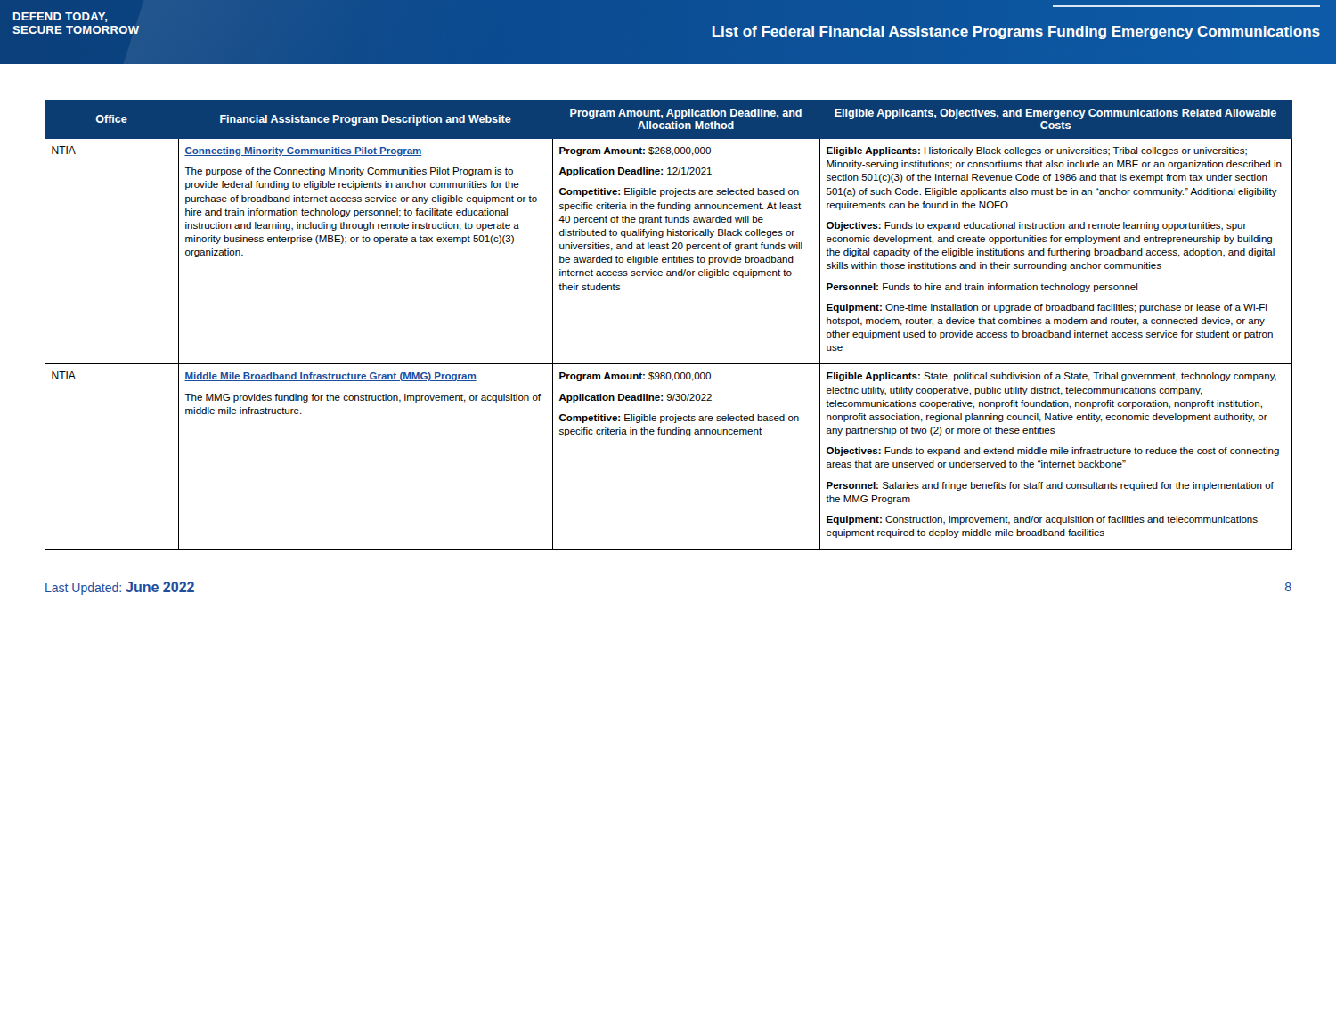DEFEND TODAY,
SECURE TOMORROW
List of Federal Financial Assistance Programs Funding Emergency Communications
| Office | Financial Assistance Program Description and Website | Program Amount, Application Deadline, and Allocation Method | Eligible Applicants, Objectives, and Emergency Communications Related Allowable Costs |
| --- | --- | --- | --- |
| NTIA | Connecting Minority Communities Pilot Program The purpose of the Connecting Minority Communities Pilot Program is to provide federal funding to eligible recipients in anchor communities for the purchase of broadband internet access service or any eligible equipment or to hire and train information technology personnel; to facilitate educational instruction and learning, including through remote instruction; to operate a minority business enterprise (MBE); or to operate a tax-exempt 501(c)(3) organization. | Program Amount: $268,000,000 Application Deadline: 12/1/2021 Competitive: Eligible projects are selected based on specific criteria in the funding announcement. At least 40 percent of the grant funds awarded will be distributed to qualifying historically Black colleges or universities, and at least 20 percent of grant funds will be awarded to eligible entities to provide broadband internet access service and/or eligible equipment to their students | Eligible Applicants: Historically Black colleges or universities; Tribal colleges or universities; Minority-serving institutions; or consortiums that also include an MBE or an organization described in section 501(c)(3) of the Internal Revenue Code of 1986 and that is exempt from tax under section 501(a) of such Code. Eligible applicants also must be in an “anchor community.” Additional eligibility requirements can be found in the NOFO Objectives: Funds to expand educational instruction and remote learning opportunities, spur economic development, and create opportunities for employment and entrepreneurship by building the digital capacity of the eligible institutions and furthering broadband access, adoption, and digital skills within those institutions and in their surrounding anchor communities Personnel: Funds to hire and train information technology personnel Equipment: One-time installation or upgrade of broadband facilities; purchase or lease of a Wi-Fi hotspot, modem, router, a device that combines a modem and router, a connected device, or any other equipment used to provide access to broadband internet access service for student or patron use |
| NTIA | Middle Mile Broadband Infrastructure Grant (MMG) Program The MMG provides funding for the construction, improvement, or acquisition of middle mile infrastructure. | Program Amount: $980,000,000 Application Deadline: 9/30/2022 Competitive: Eligible projects are selected based on specific criteria in the funding announcement | Eligible Applicants: State, political subdivision of a State, Tribal government, technology company, electric utility, utility cooperative, public utility district, telecommunications company, telecommunications cooperative, nonprofit foundation, nonprofit corporation, nonprofit institution, nonprofit association, regional planning council, Native entity, economic development authority, or any partnership of two (2) or more of these entities Objectives: Funds to expand and extend middle mile infrastructure to reduce the cost of connecting areas that are unserved or underserved to the “internet backbone” Personnel: Salaries and fringe benefits for staff and consultants required for the implementation of the MMG Program Equipment: Construction, improvement, and/or acquisition of facilities and telecommunications equipment required to deploy middle mile broadband facilities |
Last Updated: June 2022
8